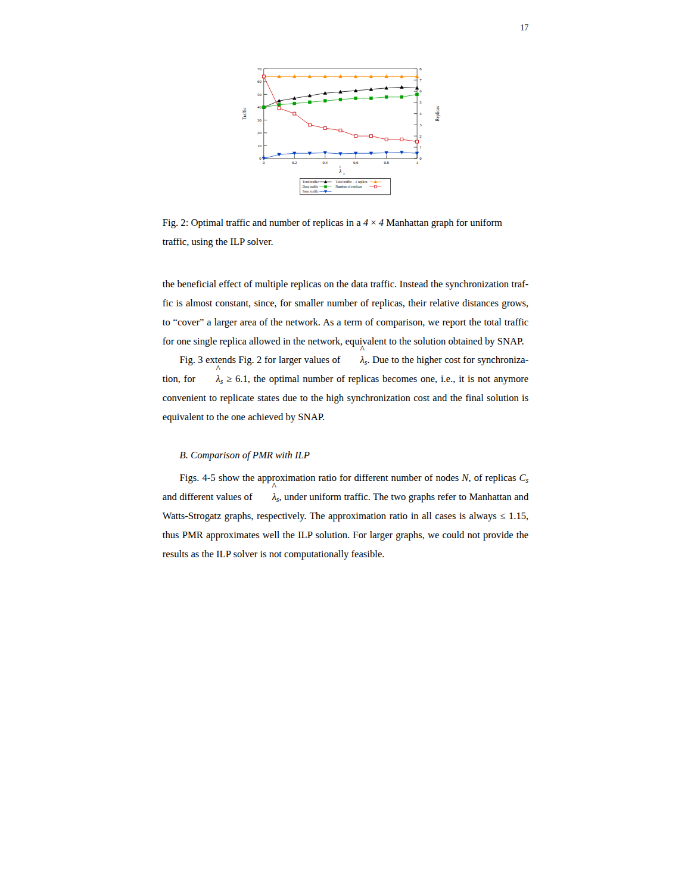17
0 10 20 30 40 50 60 70 0 1 2 3 4 5 6 7 8 0 0.2 0.4 0.6 0.8 1 Traffic Replicas λ ^ s Total traffic Total traffic − 1 replica Data traffic Number of replicas Sync traffic
Fig. 2: Optimal traffic and number of replicas in a 4 × 4 Manhattan graph for uniform traffic, using the ILP solver.
the beneficial effect of multiple replicas on the data traffic. Instead the synchronization traffic is almost constant, since, for smaller number of replicas, their relative distances grows, to “cover” a larger area of the network. As a term of comparison, we report the total traffic for one single replica allowed in the network, equivalent to the solution obtained by SNAP.
Fig. 3 extends Fig. 2 for larger values of ^λ s. Due to the higher cost for synchronization, for ^λ s ≥ 6.1, the optimal number of replicas becomes one, i.e., it is not anymore convenient to replicate states due to the high synchronization cost and the final solution is equivalent to the one achieved by SNAP.
B. Comparison of PMR with ILP
Figs. 4-5 show the approximation ratio for different number of nodes N, of replicas Cs and different values of ^λ s, under uniform traffic. The two graphs refer to Manhattan and Watts-Strogatz graphs, respectively. The approximation ratio in all cases is always ≤ 1.15, thus PMR approximates well the ILP solution. For larger graphs, we could not provide the results as the ILP solver is not computationally feasible.